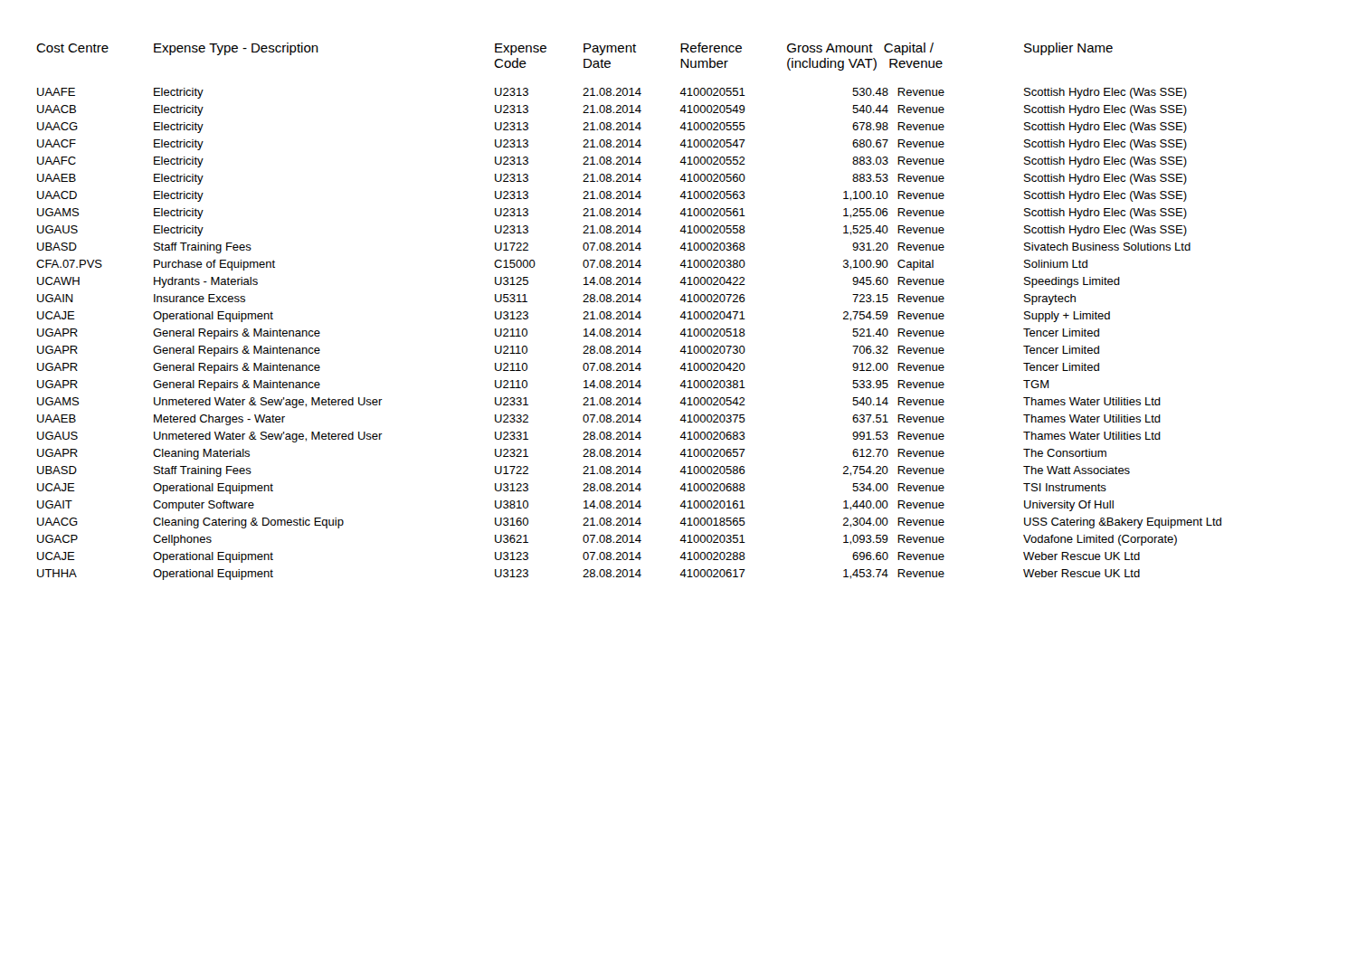| Cost Centre | Expense Type - Description | Expense Code | Payment Date | Reference Number | Gross Amount Capital / (including VAT) Revenue | Supplier Name |
| --- | --- | --- | --- | --- | --- | --- |
| UAAFE | Electricity | U2313 | 21.08.2014 | 4100020551 | 530.48 | Revenue | Scottish Hydro Elec (Was SSE) |
| UAACB | Electricity | U2313 | 21.08.2014 | 4100020549 | 540.44 | Revenue | Scottish Hydro Elec (Was SSE) |
| UAACG | Electricity | U2313 | 21.08.2014 | 4100020555 | 678.98 | Revenue | Scottish Hydro Elec (Was SSE) |
| UAACF | Electricity | U2313 | 21.08.2014 | 4100020547 | 680.67 | Revenue | Scottish Hydro Elec (Was SSE) |
| UAAFC | Electricity | U2313 | 21.08.2014 | 4100020552 | 883.03 | Revenue | Scottish Hydro Elec (Was SSE) |
| UAAEB | Electricity | U2313 | 21.08.2014 | 4100020560 | 883.53 | Revenue | Scottish Hydro Elec (Was SSE) |
| UAACD | Electricity | U2313 | 21.08.2014 | 4100020563 | 1,100.10 | Revenue | Scottish Hydro Elec (Was SSE) |
| UGAMS | Electricity | U2313 | 21.08.2014 | 4100020561 | 1,255.06 | Revenue | Scottish Hydro Elec (Was SSE) |
| UGAUS | Electricity | U2313 | 21.08.2014 | 4100020558 | 1,525.40 | Revenue | Scottish Hydro Elec (Was SSE) |
| UBASD | Staff Training Fees | U1722 | 07.08.2014 | 4100020368 | 931.20 | Revenue | Sivatech Business Solutions Ltd |
| CFA.07.PVS | Purchase of Equipment | C15000 | 07.08.2014 | 4100020380 | 3,100.90 | Capital | Solinium Ltd |
| UCAWH | Hydrants - Materials | U3125 | 14.08.2014 | 4100020422 | 945.60 | Revenue | Speedings Limited |
| UGAIN | Insurance Excess | U5311 | 28.08.2014 | 4100020726 | 723.15 | Revenue | Spraytech |
| UCAJE | Operational Equipment | U3123 | 21.08.2014 | 4100020471 | 2,754.59 | Revenue | Supply + Limited |
| UGAPR | General Repairs & Maintenance | U2110 | 14.08.2014 | 4100020518 | 521.40 | Revenue | Tencer Limited |
| UGAPR | General Repairs & Maintenance | U2110 | 28.08.2014 | 4100020730 | 706.32 | Revenue | Tencer Limited |
| UGAPR | General Repairs & Maintenance | U2110 | 07.08.2014 | 4100020420 | 912.00 | Revenue | Tencer Limited |
| UGAPR | General Repairs & Maintenance | U2110 | 14.08.2014 | 4100020381 | 533.95 | Revenue | TGM |
| UGAMS | Unmetered Water & Sew'age, Metered User | U2331 | 21.08.2014 | 4100020542 | 540.14 | Revenue | Thames Water Utilities Ltd |
| UAAEB | Metered Charges - Water | U2332 | 07.08.2014 | 4100020375 | 637.51 | Revenue | Thames Water Utilities Ltd |
| UGAUS | Unmetered Water & Sew'age, Metered User | U2331 | 28.08.2014 | 4100020683 | 991.53 | Revenue | Thames Water Utilities Ltd |
| UGAPR | Cleaning Materials | U2321 | 28.08.2014 | 4100020657 | 612.70 | Revenue | The Consortium |
| UBASD | Staff Training Fees | U1722 | 21.08.2014 | 4100020586 | 2,754.20 | Revenue | The Watt Associates |
| UCAJE | Operational Equipment | U3123 | 28.08.2014 | 4100020688 | 534.00 | Revenue | TSI Instruments |
| UGAIT | Computer Software | U3810 | 14.08.2014 | 4100020161 | 1,440.00 | Revenue | University Of Hull |
| UAACG | Cleaning Catering & Domestic Equip | U3160 | 21.08.2014 | 4100018565 | 2,304.00 | Revenue | USS Catering &Bakery Equipment Ltd |
| UGACP | Cellphones | U3621 | 07.08.2014 | 4100020351 | 1,093.59 | Revenue | Vodafone Limited (Corporate) |
| UCAJE | Operational Equipment | U3123 | 07.08.2014 | 4100020288 | 696.60 | Revenue | Weber Rescue UK Ltd |
| UTHHA | Operational Equipment | U3123 | 28.08.2014 | 4100020617 | 1,453.74 | Revenue | Weber Rescue UK Ltd |